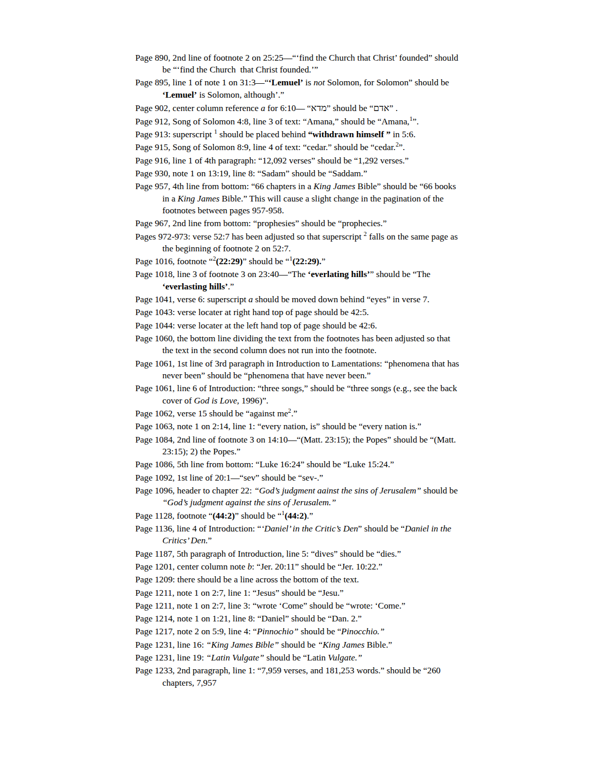Page 890, 2nd line of footnote 2 on 25:25—“‘find the Church that Christ’ founded” should be “‘find the Church that Christ founded.’”
Page 895, line 1 of note 1 on 31:3—“‘Lemuel’ is not Solomon, for Solomon” should be ‘Lemuel’ is Solomon, although’.”
Page 902, center column reference a for 6:10— “מדא” should be “אדם” .
Page 912, Song of Solomon 4:8, line 3 of text: “Amana,” should be “Amana,1”.
Page 913: superscript 1 should be placed behind “withdrawn himself ” in 5:6.
Page 915, Song of Solomon 8:9, line 4 of text: “cedar.” should be “cedar.2”.
Page 916, line 1 of 4th paragraph: “12,092 verses” should be “1,292 verses.”
Page 930, note 1 on 13:19, line 8: “Sadam” should be “Saddam.”
Page 957, 4th line from bottom: “66 chapters in a King James Bible” should be “66 books in a King James Bible.” This will cause a slight change in the pagination of the footnotes between pages 957-958.
Page 967, 2nd line from bottom: “prophesies” should be “prophecies.”
Pages 972-973: verse 52:7 has been adjusted so that superscript 2 falls on the same page as the beginning of footnote 2 on 52:7.
Page 1016, footnote “2(22:29)” should be “1(22:29).”
Page 1018, line 3 of footnote 3 on 23:40—“The ‘everlating hills’” should be “The ‘everlasting hills’.”
Page 1041, verse 6: superscript a should be moved down behind “eyes” in verse 7.
Page 1043: verse locater at right hand top of page should be 42:5.
Page 1044: verse locater at the left hand top of page should be 42:6.
Page 1060, the bottom line dividing the text from the footnotes has been adjusted so that the text in the second column does not run into the footnote.
Page 1061, 1st line of 3rd paragraph in Introduction to Lamentations: “phenomena that has never been” should be “phenomena that have never been.”
Page 1061, line 6 of Introduction: “three songs,” should be “three songs (e.g., see the back cover of God is Love, 1996)”.
Page 1062, verse 15 should be “against me2.”
Page 1063, note 1 on 2:14, line 1: “every nation, is” should be “every nation is.”
Page 1084, 2nd line of footnote 3 on 14:10—“(Matt. 23:15); the Popes” should be “(Matt. 23:15); 2) the Popes.”
Page 1086, 5th line from bottom: “Luke 16:24” should be “Luke 15:24.”
Page 1092, 1st line of 20:1—“sev” should be “sev-.”
Page 1096, header to chapter 22: “God’s judgment aainst the sins of Jerusalem” should be “God’s judgment against the sins of Jerusalem.”
Page 1128, footnote “(44:2)” should be “1(44:2).”
Page 1136, line 4 of Introduction: “‘Daniel’ in the Critic’s Den” should be “Daniel in the Critics’ Den.”
Page 1187, 5th paragraph of Introduction, line 5: “dives” should be “dies.”
Page 1201, center column note b: “Jer. 20:11” should be “Jer. 10:22.”
Page 1209: there should be a line across the bottom of the text.
Page 1211, note 1 on 2:7, line 1: “Jesus” should be “Jesu.”
Page 1211, note 1 on 2:7, line 3: “wrote ‘Come” should be “wrote: ‘Come.”
Page 1214, note 1 on 1:21, line 8: “Daniel” should be “Dan. 2.”
Page 1217, note 2 on 5:9, line 4: “Pinnochio” should be “Pinocchio.”
Page 1231, line 16: “King James Bible” should be “King James Bible.”
Page 1231, line 19: “Latin Vulgate” should be “Latin Vulgate.”
Page 1233, 2nd paragraph, line 1: “7,959 verses, and 181,253 words.” should be “260 chapters, 7,957